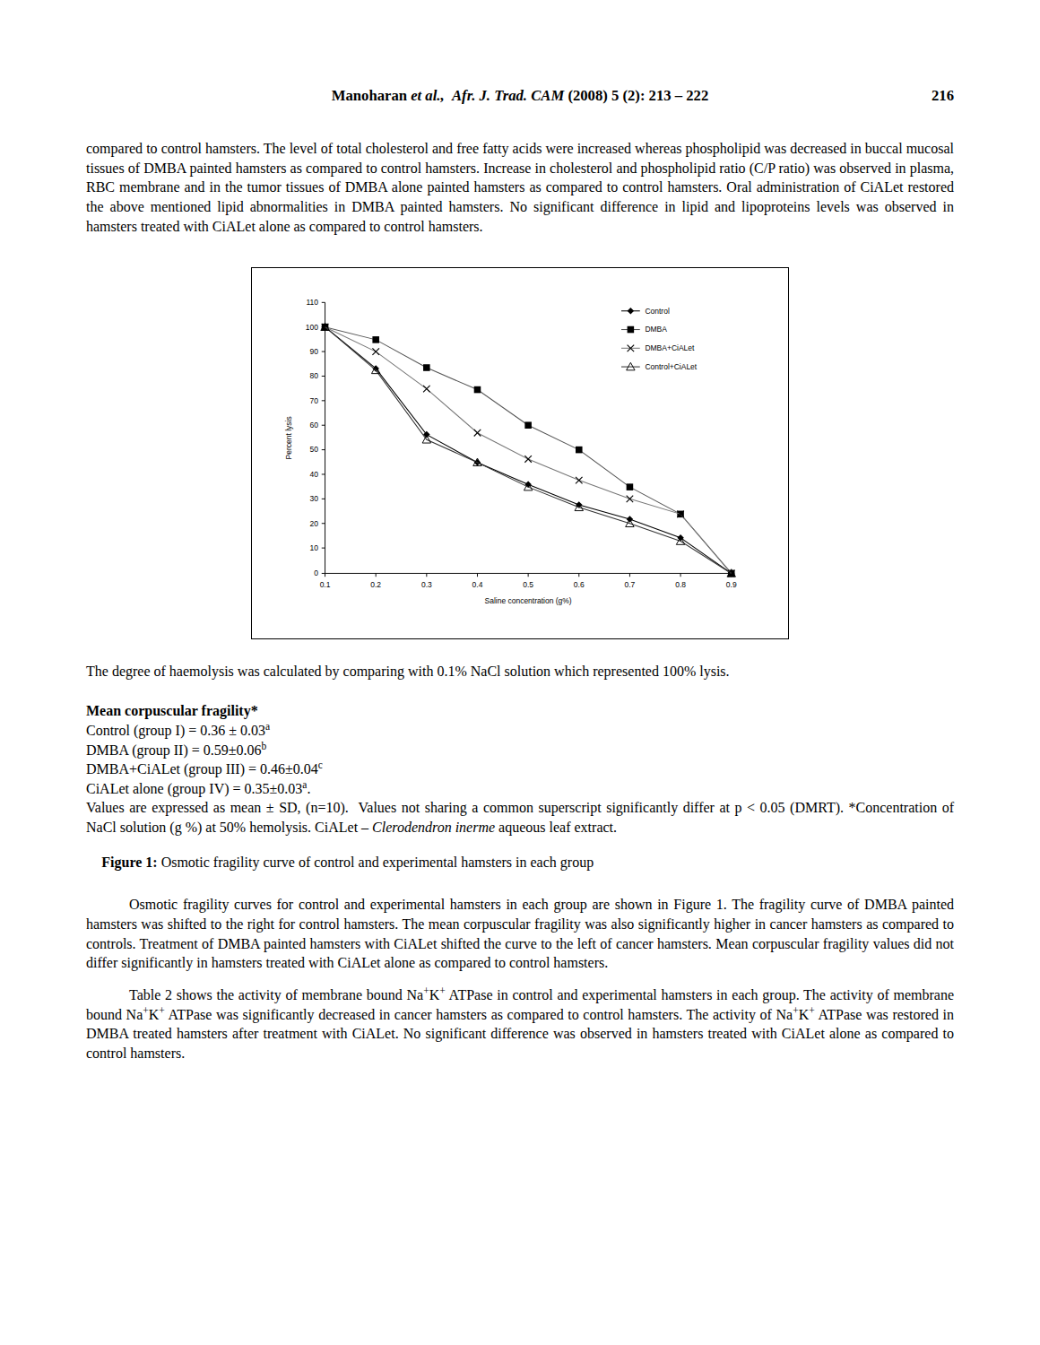Manoharan et al., Afr. J. Trad. CAM (2008) 5 (2): 213 – 222 216
compared to control hamsters. The level of total cholesterol and free fatty acids were increased whereas phospholipid was decreased in buccal mucosal tissues of DMBA painted hamsters as compared to control hamsters. Increase in cholesterol and phospholipid ratio (C/P ratio) was observed in plasma, RBC membrane and in the tumor tissues of DMBA alone painted hamsters as compared to control hamsters. Oral administration of CiALet restored the above mentioned lipid abnormalities in DMBA painted hamsters. No significant difference in lipid and lipoproteins levels was observed in hamsters treated with CiALet alone as compared to control hamsters.
110 100 90 80 70 60 50 40 30 20 10 0 Percent lysis 0.1 0.2 0.3 0.4 0.5 0.6 0.7 0.8 0.9 Saline concentration (g%) Control DMBA DMBA+CiALet Control+CiALet
The degree of haemolysis was calculated by comparing with 0.1% NaCl solution which represented 100% lysis.
Mean corpuscular fragility*
Control (group I) = 0.36 ± 0.03a
DMBA (group II) = 0.59±0.06b
DMBA+CiALet (group III) = 0.46±0.04c
CiALet alone (group IV) = 0.35±0.03a.
Values are expressed as mean ± SD, (n=10). Values not sharing a common superscript significantly differ at p < 0.05 (DMRT). *Concentration of NaCl solution (g %) at 50% hemolysis. CiALet – Clerodendron inerme aqueous leaf extract.
Figure 1: Osmotic fragility curve of control and experimental hamsters in each group
Osmotic fragility curves for control and experimental hamsters in each group are shown in Figure 1. The fragility curve of DMBA painted hamsters was shifted to the right for control hamsters. The mean corpuscular fragility was also significantly higher in cancer hamsters as compared to controls. Treatment of DMBA painted hamsters with CiALet shifted the curve to the left of cancer hamsters. Mean corpuscular fragility values did not differ significantly in hamsters treated with CiALet alone as compared to control hamsters.
Table 2 shows the activity of membrane bound Na+K+ ATPase in control and experimental hamsters in each group. The activity of membrane bound Na+K+ ATPase was significantly decreased in cancer hamsters as compared to control hamsters. The activity of Na+K+ ATPase was restored in DMBA treated hamsters after treatment with CiALet. No significant difference was observed in hamsters treated with CiALet alone as compared to control hamsters.